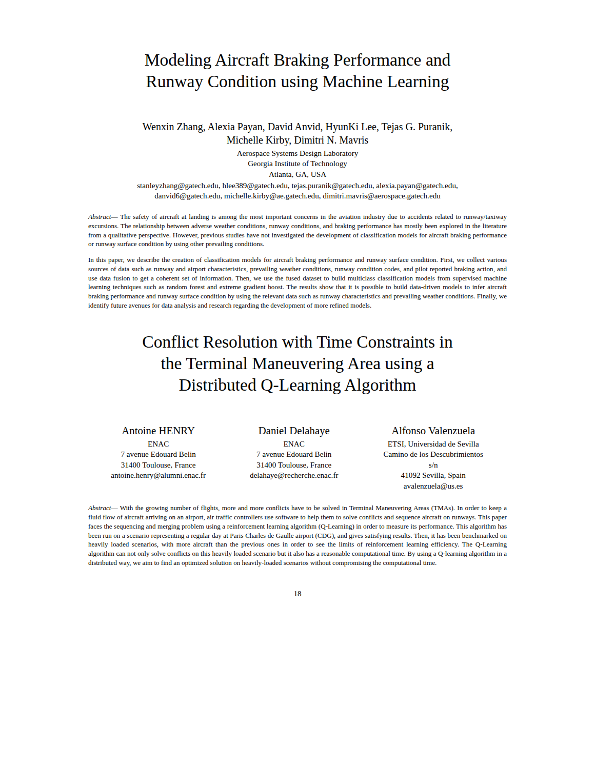Modeling Aircraft Braking Performance and
Runway Condition using Machine Learning
Wenxin Zhang, Alexia Payan, David Anvid, HyunKi Lee, Tejas G. Puranik,
Michelle Kirby, Dimitri N. Mavris
Aerospace Systems Design Laboratory
Georgia Institute of Technology
Atlanta, GA, USA
stanleyzhang@gatech.edu, hlee389@gatech.edu, tejas.puranik@gatech.edu, alexia.payan@gatech.edu,
danvid6@gatech.edu, michelle.kirby@ae.gatech.edu, dimitri.mavris@aerospace.gatech.edu
Abstract— The safety of aircraft at landing is among the most important concerns in the aviation industry due to accidents related to runway/taxiway excursions. The relationship between adverse weather conditions, runway conditions, and braking performance has mostly been explored in the literature from a qualitative perspective. However, previous studies have not investigated the development of classification models for aircraft braking performance or runway surface condition by using other prevailing conditions.
In this paper, we describe the creation of classification models for aircraft braking performance and runway surface condition. First, we collect various sources of data such as runway and airport characteristics, prevailing weather conditions, runway condition codes, and pilot reported braking action, and use data fusion to get a coherent set of information. Then, we use the fused dataset to build multiclass classification models from supervised machine learning techniques such as random forest and extreme gradient boost. The results show that it is possible to build data-driven models to infer aircraft braking performance and runway surface condition by using the relevant data such as runway characteristics and prevailing weather conditions. Finally, we identify future avenues for data analysis and research regarding the development of more refined models.
Conflict Resolution with Time Constraints in
the Terminal Maneuvering Area using a
Distributed Q-Learning Algorithm
| Antoine HENRY | Daniel Delahaye | Alfonso Valenzuela |
| ENAC 7 avenue Edouard Belin 31400 Toulouse, France antoine.henry@alumni.enac.fr | ENAC 7 avenue Edouard Belin 31400 Toulouse, France delahaye@recherche.enac.fr | ETSI, Universidad de Sevilla Camino de los Descubrimientos s/n 41092 Sevilla, Spain avalenzuela@us.es |
Abstract— With the growing number of flights, more and more conflicts have to be solved in Terminal Maneuvering Areas (TMAs). In order to keep a fluid flow of aircraft arriving on an airport, air traffic controllers use software to help them to solve conflicts and sequence aircraft on runways. This paper faces the sequencing and merging problem using a reinforcement learning algorithm (Q-Learning) in order to measure its performance. This algorithm has been run on a scenario representing a regular day at Paris Charles de Gaulle airport (CDG), and gives satisfying results. Then, it has been benchmarked on heavily loaded scenarios, with more aircraft than the previous ones in order to see the limits of reinforcement learning efficiency. The Q-Learning algorithm can not only solve conflicts on this heavily loaded scenario but it also has a reasonable computational time. By using a Q-learning algorithm in a distributed way, we aim to find an optimized solution on heavily-loaded scenarios without compromising the computational time.
18